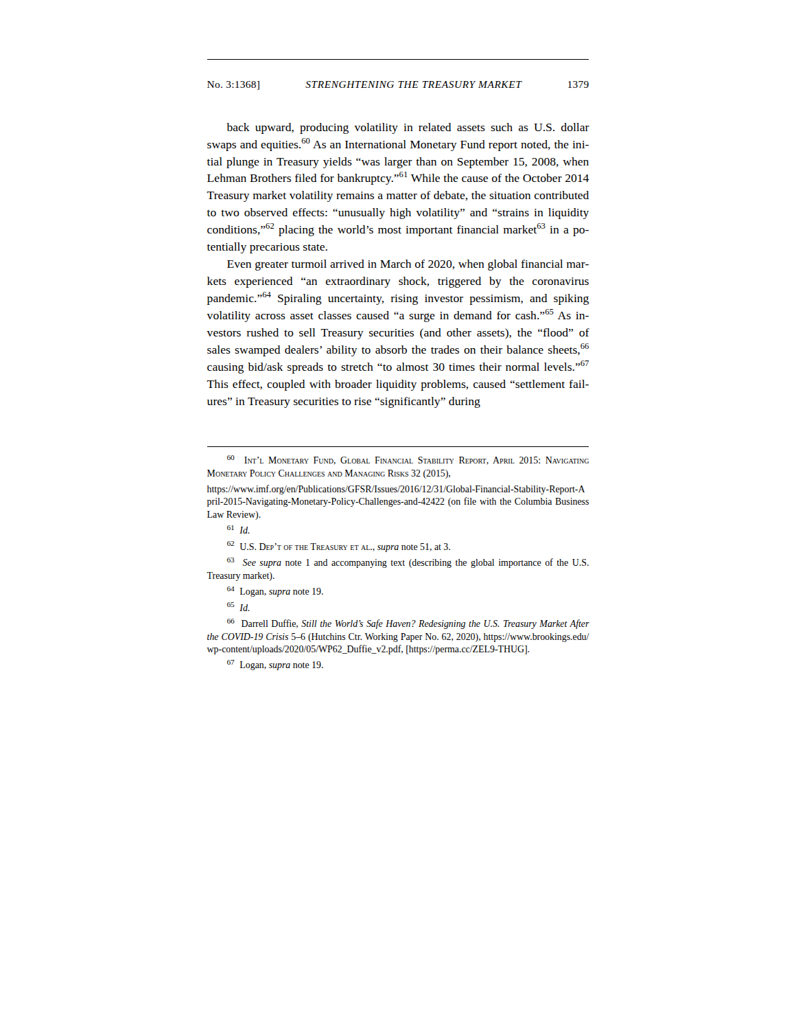No. 3:1368] Strenghtening the Treasury Market 1379
back upward, producing volatility in related assets such as U.S. dollar swaps and equities.60 As an International Monetary Fund report noted, the initial plunge in Treasury yields “was larger than on September 15, 2008, when Lehman Brothers filed for bankruptcy.”61 While the cause of the October 2014 Treasury market volatility remains a matter of debate, the situation contributed to two observed effects: “unusually high volatility” and “strains in liquidity conditions,”62 placing the world’s most important financial market63 in a potentially precarious state.
Even greater turmoil arrived in March of 2020, when global financial markets experienced “an extraordinary shock, triggered by the coronavirus pandemic.”64 Spiraling uncertainty, rising investor pessimism, and spiking volatility across asset classes caused “a surge in demand for cash.”65 As investors rushed to sell Treasury securities (and other assets), the “flood” of sales swamped dealers’ ability to absorb the trades on their balance sheets,66 causing bid/ask spreads to stretch “to almost 30 times their normal levels.”67 This effect, coupled with broader liquidity problems, caused “settlement failures” in Treasury securities to rise “significantly” during
60 Int’l Monetary Fund, Global Financial Stability Report, April 2015: Navigating Monetary Policy Challenges and Managing Risks 32 (2015),
https://www.imf.org/en/Publications/GFSR/Issues/2016/12/31/Global-Financial-Stability-Report-April-2015-Navigating-Monetary-Policy-Challenges-and-42422 (on file with the Columbia Business Law Review).
61 Id.
62 U.S. Dep’t of the Treasury et al., supra note 51, at 3.
63 See supra note 1 and accompanying text (describing the global importance of the U.S. Treasury market).
64 Logan, supra note 19.
65 Id.
66 Darrell Duffie, Still the World’s Safe Haven? Redesigning the U.S. Treasury Market After the COVID-19 Crisis 5–6 (Hutchins Ctr. Working Paper No. 62, 2020), https://www.brookings.edu/wp-content/uploads/2020/05/WP62_Duffie_v2.pdf, [https://perma.cc/ZEL9-THUG].
67 Logan, supra note 19.